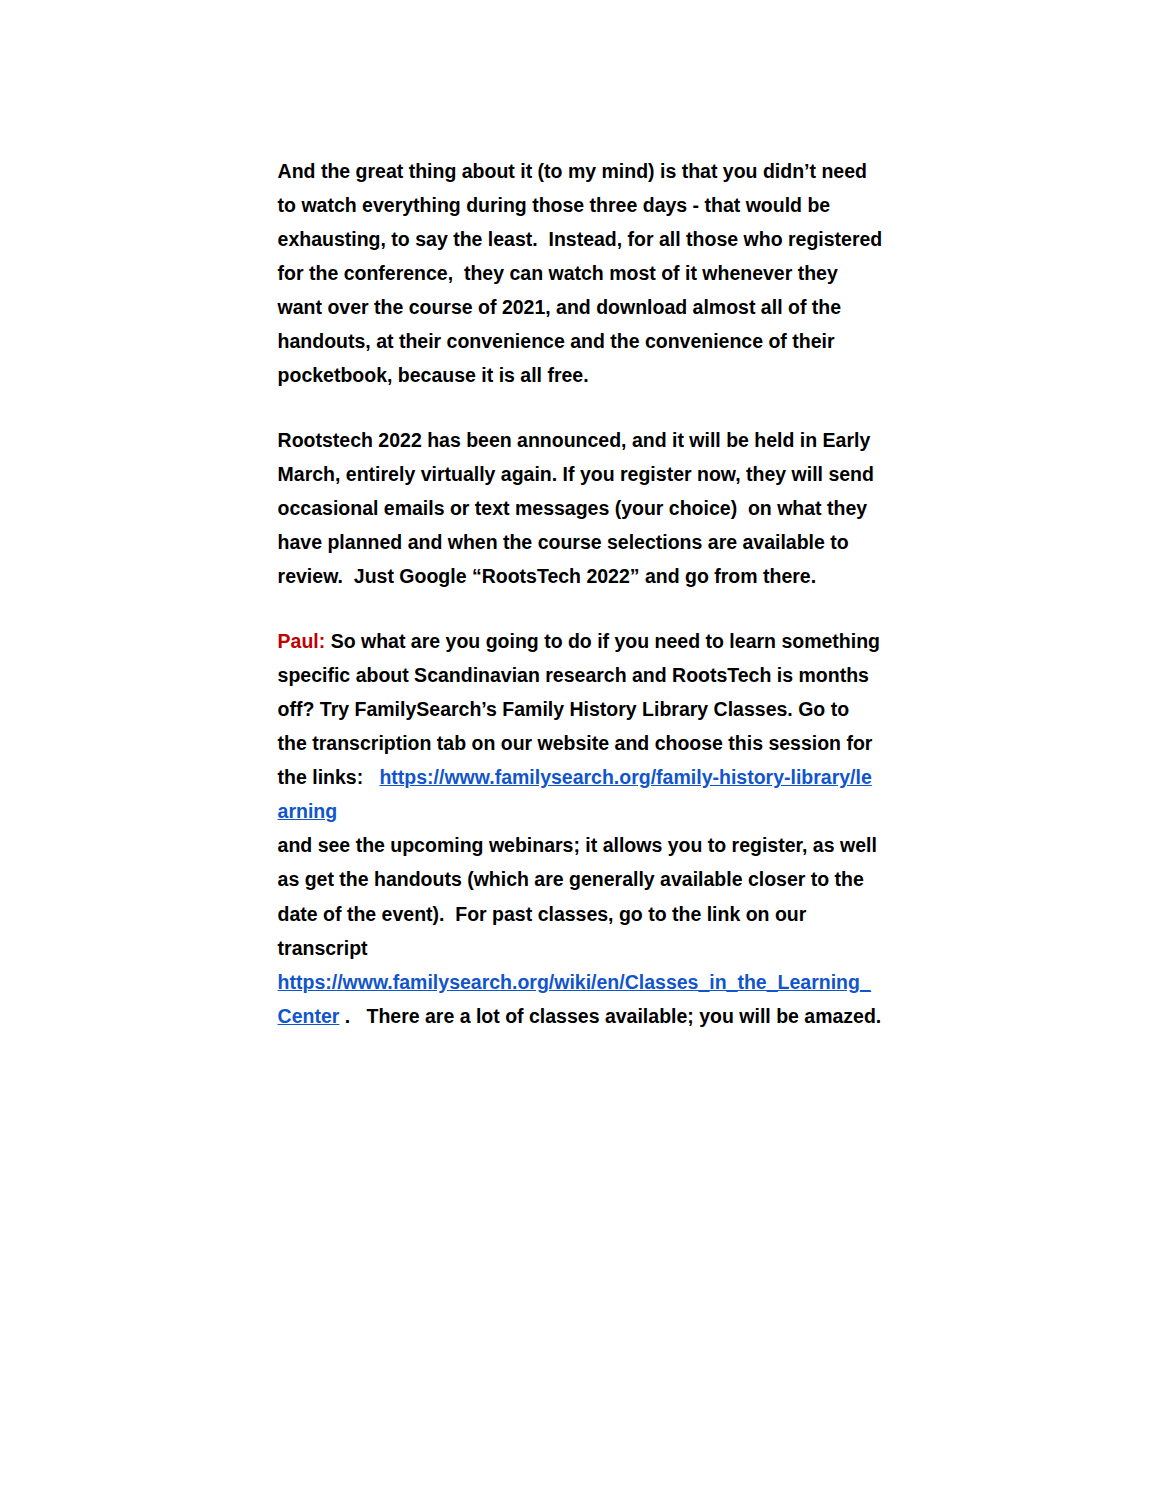And the great thing about it (to my mind) is that you didn’t need to watch everything during those three days - that would be exhausting, to say the least. Instead, for all those who registered for the conference, they can watch most of it whenever they want over the course of 2021, and download almost all of the handouts, at their convenience and the convenience of their pocketbook, because it is all free.
Rootstech 2022 has been announced, and it will be held in Early March, entirely virtually again. If you register now, they will send occasional emails or text messages (your choice) on what they have planned and when the course selections are available to review. Just Google “RootsTech 2022” and go from there.
Paul: So what are you going to do if you need to learn something specific about Scandinavian research and RootsTech is months off? Try FamilySearch’s Family History Library Classes. Go to the transcription tab on our website and choose this session for the links: https://www.familysearch.org/family-history-library/learning
and see the upcoming webinars; it allows you to register, as well as get the handouts (which are generally available closer to the date of the event). For past classes, go to the link on our transcript
https://www.familysearch.org/wiki/en/Classes_in_the_Learning_Center . There are a lot of classes available; you will be amazed.